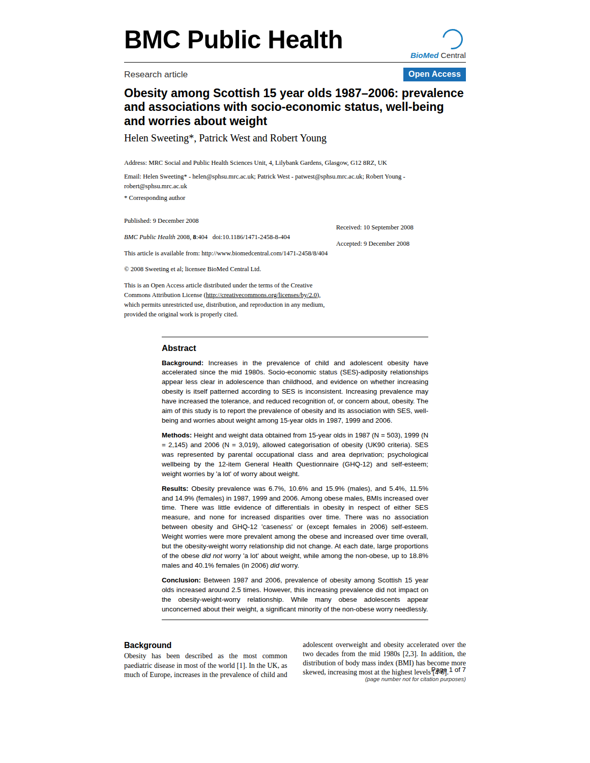BMC Public Health
BioMed Central
Research article
Open Access
Obesity among Scottish 15 year olds 1987–2006: prevalence and associations with socio-economic status, well-being and worries about weight
Helen Sweeting*, Patrick West and Robert Young
Address: MRC Social and Public Health Sciences Unit, 4, Lilybank Gardens, Glasgow, G12 8RZ, UK
Email: Helen Sweeting* - helen@sphsu.mrc.ac.uk; Patrick West - patwest@sphsu.mrc.ac.uk; Robert Young - robert@sphsu.mrc.ac.uk
* Corresponding author
Published: 9 December 2008
BMC Public Health 2008, 8:404 doi:10.1186/1471-2458-8-404
This article is available from: http://www.biomedcentral.com/1471-2458/8/404
© 2008 Sweeting et al; licensee BioMed Central Ltd.
This is an Open Access article distributed under the terms of the Creative Commons Attribution License (http://creativecommons.org/licenses/by/2.0), which permits unrestricted use, distribution, and reproduction in any medium, provided the original work is properly cited.
Received: 10 September 2008
Accepted: 9 December 2008
Abstract
Background: Increases in the prevalence of child and adolescent obesity have accelerated since the mid 1980s. Socio-economic status (SES)-adiposity relationships appear less clear in adolescence than childhood, and evidence on whether increasing obesity is itself patterned according to SES is inconsistent. Increasing prevalence may have increased the tolerance, and reduced recognition of, or concern about, obesity. The aim of this study is to report the prevalence of obesity and its association with SES, well-being and worries about weight among 15-year olds in 1987, 1999 and 2006.
Methods: Height and weight data obtained from 15-year olds in 1987 (N = 503), 1999 (N = 2,145) and 2006 (N = 3,019), allowed categorisation of obesity (UK90 criteria). SES was represented by parental occupational class and area deprivation; psychological wellbeing by the 12-item General Health Questionnaire (GHQ-12) and self-esteem; weight worries by 'a lot' of worry about weight.
Results: Obesity prevalence was 6.7%, 10.6% and 15.9% (males), and 5.4%, 11.5% and 14.9% (females) in 1987, 1999 and 2006. Among obese males, BMIs increased over time. There was little evidence of differentials in obesity in respect of either SES measure, and none for increased disparities over time. There was no association between obesity and GHQ-12 'caseness' or (except females in 2006) self-esteem. Weight worries were more prevalent among the obese and increased over time overall, but the obesity-weight worry relationship did not change. At each date, large proportions of the obese did not worry 'a lot' about weight, while among the non-obese, up to 18.8% males and 40.1% females (in 2006) did worry.
Conclusion: Between 1987 and 2006, prevalence of obesity among Scottish 15 year olds increased around 2.5 times. However, this increasing prevalence did not impact on the obesity-weight-worry relationship. While many obese adolescents appear unconcerned about their weight, a significant minority of the non-obese worry needlessly.
Background
Obesity has been described as the most common paediatric disease in most of the world [1]. In the UK, as much of Europe, increases in the prevalence of child and adolescent overweight and obesity accelerated over the two decades from the mid 1980s [2,3]. In addition, the distribution of body mass index (BMI) has become more skewed, increasing most at the highest levels [4-6].
Page 1 of 7
(page number not for citation purposes)